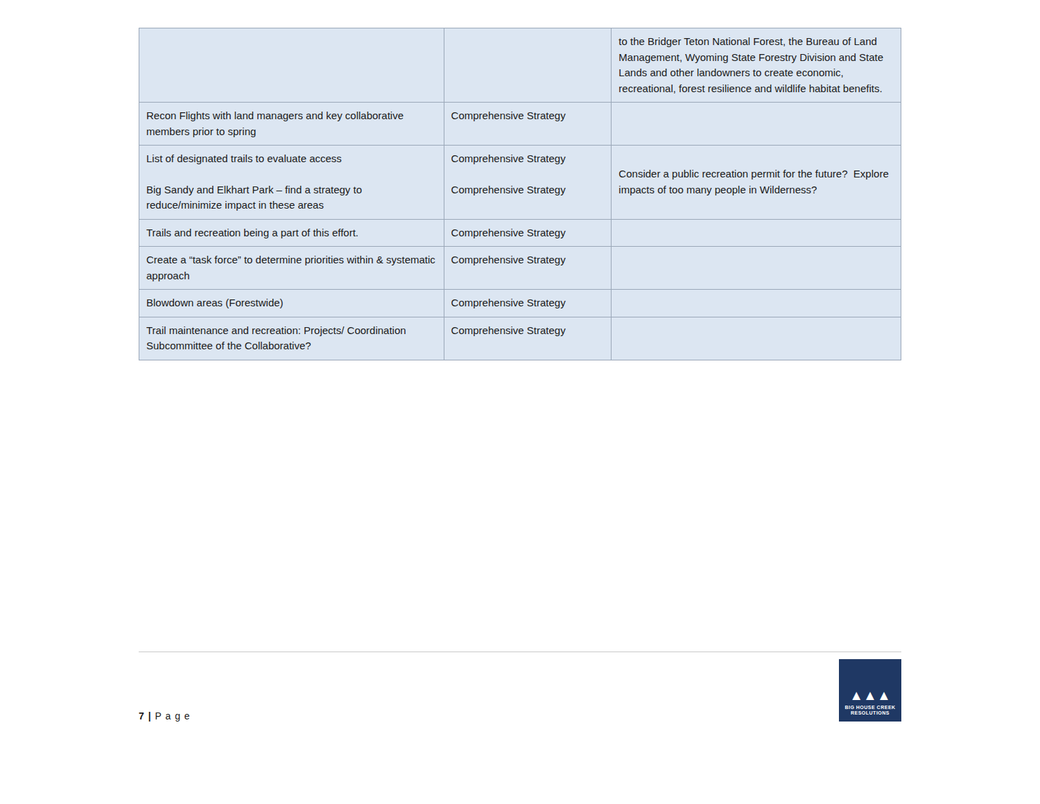| | | to the Bridger Teton National Forest, the Bureau of Land Management, Wyoming State Forestry Division and State Lands and other landowners to create economic, recreational, forest resilience and wildlife habitat benefits. |
| Recon Flights with land managers and key collaborative members prior to spring | Comprehensive Strategy | |
| List of designated trails to evaluate access Big Sandy and Elkhart Park – find a strategy to reduce/minimize impact in these areas | Comprehensive Strategy Comprehensive Strategy | Consider a public recreation permit for the future? Explore impacts of too many people in Wilderness? |
| Trails and recreation being a part of this effort. | Comprehensive Strategy | |
| Create a “task force” to determine priorities within & systematic approach | Comprehensive Strategy | |
| Blowdown areas (Forestwide) | Comprehensive Strategy | |
| Trail maintenance and recreation: Projects/ Coordination Subcommittee of the Collaborative? | Comprehensive Strategy | |
7 | P a g e
▲▲▲
BIG HOUSE CREEK
RESOLUTIONS